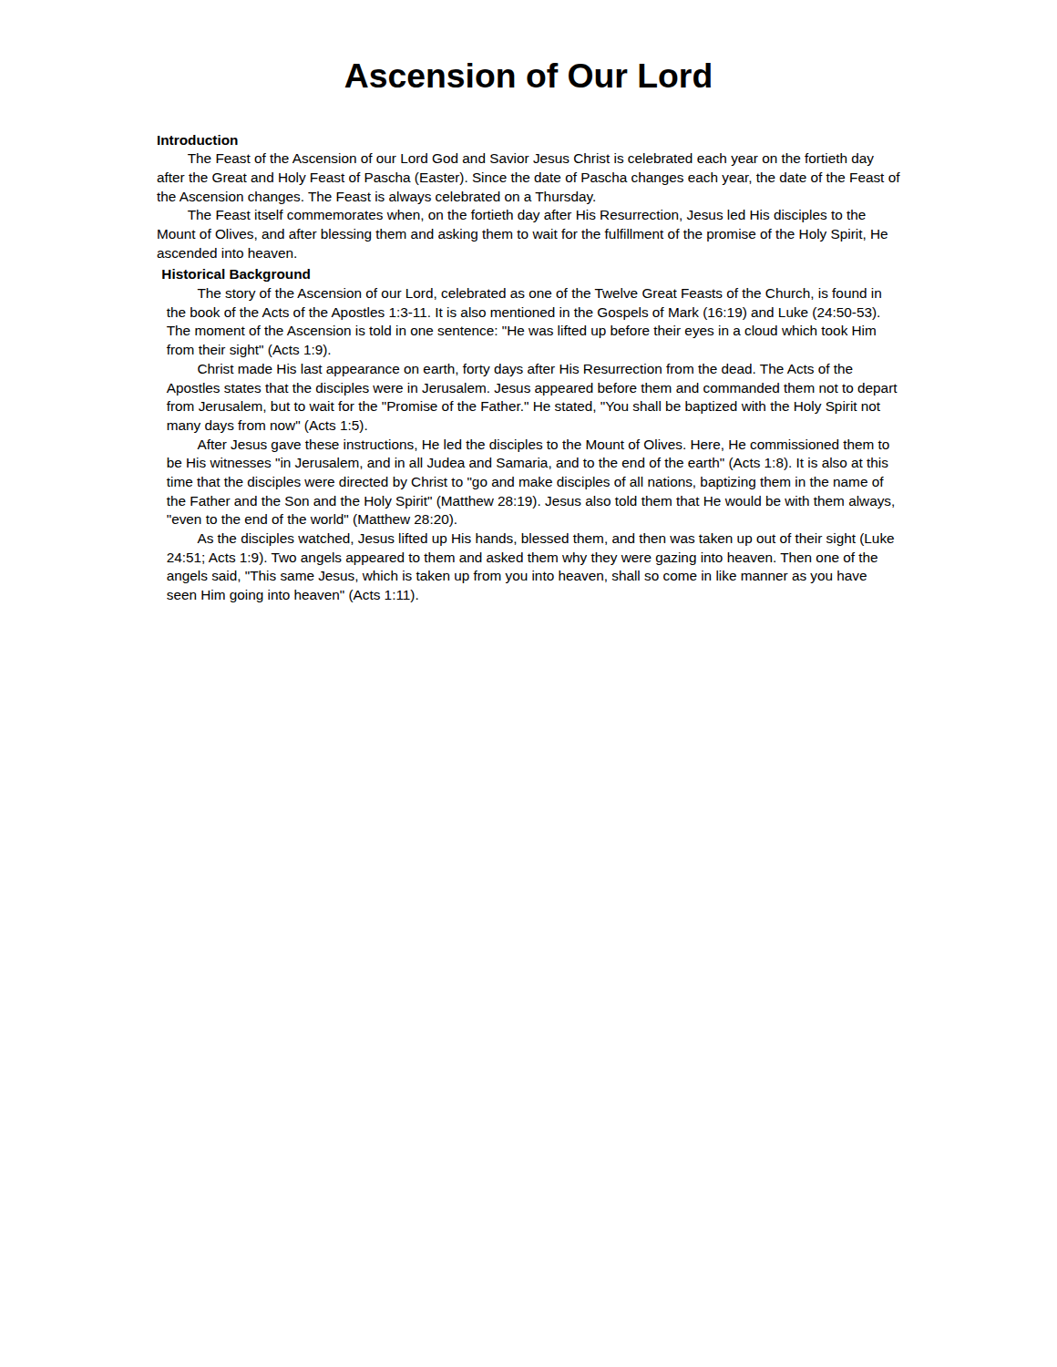Ascension of Our Lord
Introduction
The Feast of the Ascension of our Lord God and Savior Jesus Christ is celebrated each year on the fortieth day after the Great and Holy Feast of Pascha (Easter). Since the date of Pascha changes each year, the date of the Feast of the Ascension changes. The Feast is always celebrated on a Thursday.
The Feast itself commemorates when, on the fortieth day after His Resurrection, Jesus led His disciples to the Mount of Olives, and after blessing them and asking them to wait for the fulfillment of the promise of the Holy Spirit, He ascended into heaven.
Historical Background
The story of the Ascension of our Lord, celebrated as one of the Twelve Great Feasts of the Church, is found in the book of the Acts of the Apostles 1:3-11. It is also mentioned in the Gospels of Mark (16:19) and Luke (24:50-53). The moment of the Ascension is told in one sentence: "He was lifted up before their eyes in a cloud which took Him from their sight" (Acts 1:9).
Christ made His last appearance on earth, forty days after His Resurrection from the dead. The Acts of the Apostles states that the disciples were in Jerusalem. Jesus appeared before them and commanded them not to depart from Jerusalem, but to wait for the "Promise of the Father." He stated, "You shall be baptized with the Holy Spirit not many days from now" (Acts 1:5).
After Jesus gave these instructions, He led the disciples to the Mount of Olives. Here, He commissioned them to be His witnesses "in Jerusalem, and in all Judea and Samaria, and to the end of the earth" (Acts 1:8). It is also at this time that the disciples were directed by Christ to "go and make disciples of all nations, baptizing them in the name of the Father and the Son and the Holy Spirit" (Matthew 28:19). Jesus also told them that He would be with them always, "even to the end of the world" (Matthew 28:20).
As the disciples watched, Jesus lifted up His hands, blessed them, and then was taken up out of their sight (Luke 24:51; Acts 1:9). Two angels appeared to them and asked them why they were gazing into heaven. Then one of the angels said, "This same Jesus, which is taken up from you into heaven, shall so come in like manner as you have seen Him going into heaven" (Acts 1:11).